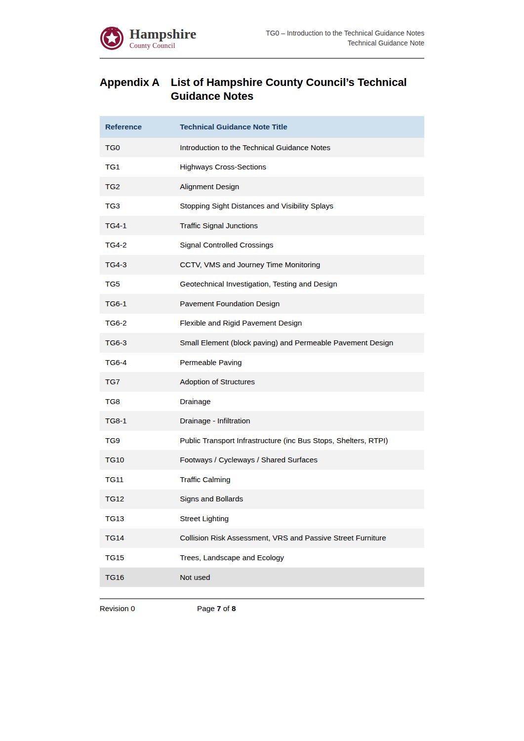Hampshire
County Council
TG0 – Introduction to the Technical Guidance Notes
Technical Guidance Note
Appendix A List of Hampshire County Council’s Technical Guidance Notes
| Reference | Technical Guidance Note Title |
| --- | --- |
| TG0 | Introduction to the Technical Guidance Notes |
| TG1 | Highways Cross-Sections |
| TG2 | Alignment Design |
| TG3 | Stopping Sight Distances and Visibility Splays |
| TG4-1 | Traffic Signal Junctions |
| TG4-2 | Signal Controlled Crossings |
| TG4-3 | CCTV, VMS and Journey Time Monitoring |
| TG5 | Geotechnical Investigation, Testing and Design |
| TG6-1 | Pavement Foundation Design |
| TG6-2 | Flexible and Rigid Pavement Design |
| TG6-3 | Small Element (block paving) and Permeable Pavement Design |
| TG6-4 | Permeable Paving |
| TG7 | Adoption of Structures |
| TG8 | Drainage |
| TG8-1 | Drainage - Infiltration |
| TG9 | Public Transport Infrastructure (inc Bus Stops, Shelters, RTPI) |
| TG10 | Footways / Cycleways / Shared Surfaces |
| TG11 | Traffic Calming |
| TG12 | Signs and Bollards |
| TG13 | Street Lighting |
| TG14 | Collision Risk Assessment, VRS and Passive Street Furniture |
| TG15 | Trees, Landscape and Ecology |
| TG16 | Not used |
Revision 0
Page 7 of 8